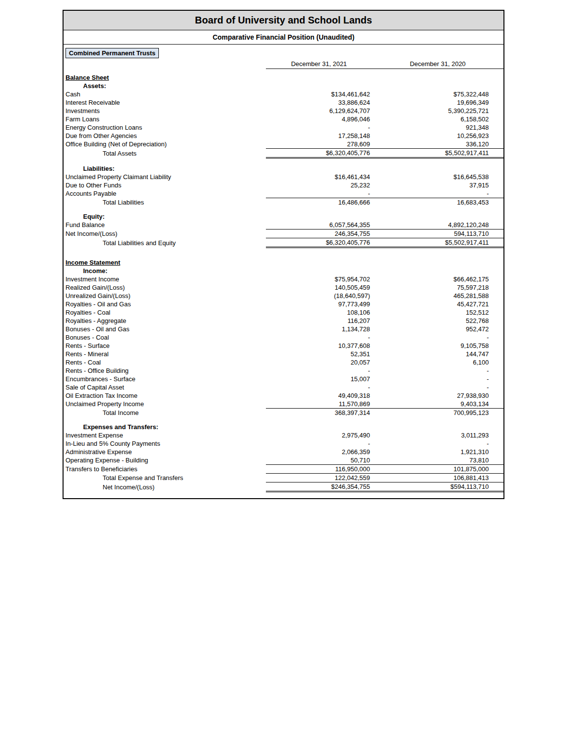Board of University and School Lands
Comparative Financial Position (Unaudited)
| Combined Permanent Trusts | | |
| | December 31, 2021 | December 31, 2020 |
| Balance Sheet | | |
| Assets: | | |
| Cash | $134,461,642 | $75,322,448 |
| Interest Receivable | 33,886,624 | 19,696,349 |
| Investments | 6,129,624,707 | 5,390,225,721 |
| Farm Loans | 4,896,046 | 6,158,502 |
| Energy Construction Loans | - | 921,348 |
| Due from Other Agencies | 17,258,148 | 10,256,923 |
| Office Building (Net of Depreciation) | 278,609 | 336,120 |
| Total Assets | $6,320,405,776 | $5,502,917,411 |
| Liabilities: | | |
| Unclaimed Property Claimant Liability | $16,461,434 | $16,645,538 |
| Due to Other Funds | 25,232 | 37,915 |
| Accounts Payable | - | - |
| Total Liabilities | 16,486,666 | 16,683,453 |
| Equity: | | |
| Fund Balance | 6,057,564,355 | 4,892,120,248 |
| Net Income/(Loss) | 246,354,755 | 594,113,710 |
| Total Liabilities and Equity | $6,320,405,776 | $5,502,917,411 |
| Income Statement | | |
| Income: | | |
| Investment Income | $75,954,702 | $66,462,175 |
| Realized Gain/(Loss) | 140,505,459 | 75,597,218 |
| Unrealized Gain/(Loss) | (18,640,597) | 465,281,588 |
| Royalties - Oil and Gas | 97,773,499 | 45,427,721 |
| Royalties - Coal | 108,106 | 152,512 |
| Royalties - Aggregate | 116,207 | 522,768 |
| Bonuses - Oil and Gas | 1,134,728 | 952,472 |
| Bonuses - Coal | - | - |
| Rents - Surface | 10,377,608 | 9,105,758 |
| Rents - Mineral | 52,351 | 144,747 |
| Rents - Coal | 20,057 | 6,100 |
| Rents - Office Building | - | - |
| Encumbrances - Surface | 15,007 | - |
| Sale of Capital Asset | - | - |
| Oil Extraction Tax Income | 49,409,318 | 27,938,930 |
| Unclaimed Property Income | 11,570,869 | 9,403,134 |
| Total Income | 368,397,314 | 700,995,123 |
| Expenses and Transfers: | | |
| Investment Expense | 2,975,490 | 3,011,293 |
| In-Lieu and 5% County Payments | - | - |
| Administrative Expense | 2,066,359 | 1,921,310 |
| Operating Expense - Building | 50,710 | 73,810 |
| Transfers to Beneficiaries | 116,950,000 | 101,875,000 |
| Total Expense and Transfers | 122,042,559 | 106,881,413 |
| Net Income/(Loss) | $246,354,755 | $594,113,710 |